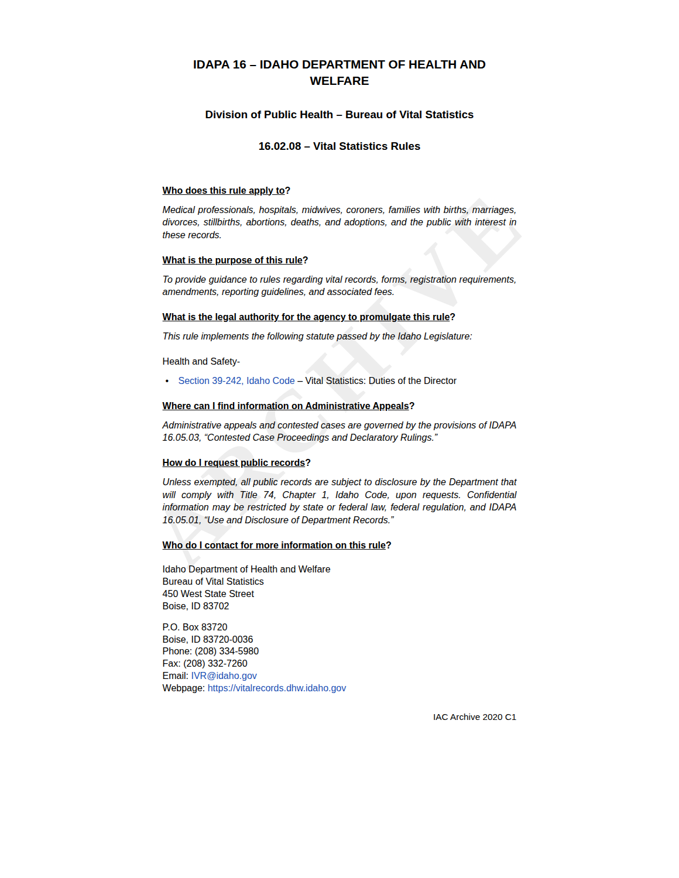ARCHIVE
IDAPA 16 – IDAHO DEPARTMENT OF HEALTH AND WELFARE
Division of Public Health – Bureau of Vital Statistics
16.02.08 – Vital Statistics Rules
Who does this rule apply to?
Medical professionals, hospitals, midwives, coroners, families with births, marriages, divorces, stillbirths, abortions, deaths, and adoptions, and the public with interest in these records.
What is the purpose of this rule?
To provide guidance to rules regarding vital records, forms, registration requirements, amendments, reporting guidelines, and associated fees.
What is the legal authority for the agency to promulgate this rule?
This rule implements the following statute passed by the Idaho Legislature:
Health and Safety-
Section 39-242, Idaho Code – Vital Statistics: Duties of the Director
Where can I find information on Administrative Appeals?
Administrative appeals and contested cases are governed by the provisions of IDAPA 16.05.03, “Contested Case Proceedings and Declaratory Rulings.”
How do I request public records?
Unless exempted, all public records are subject to disclosure by the Department that will comply with Title 74, Chapter 1, Idaho Code, upon requests. Confidential information may be restricted by state or federal law, federal regulation, and IDAPA 16.05.01, “Use and Disclosure of Department Records.”
Who do I contact for more information on this rule?
Idaho Department of Health and Welfare
Bureau of Vital Statistics
450 West State Street
Boise, ID 83702
P.O. Box 83720
Boise, ID 83720-0036
Phone: (208) 334-5980
Fax: (208) 332-7260
Email: IVR@idaho.gov
Webpage: https://vitalrecords.dhw.idaho.gov
IAC Archive 2020 C1